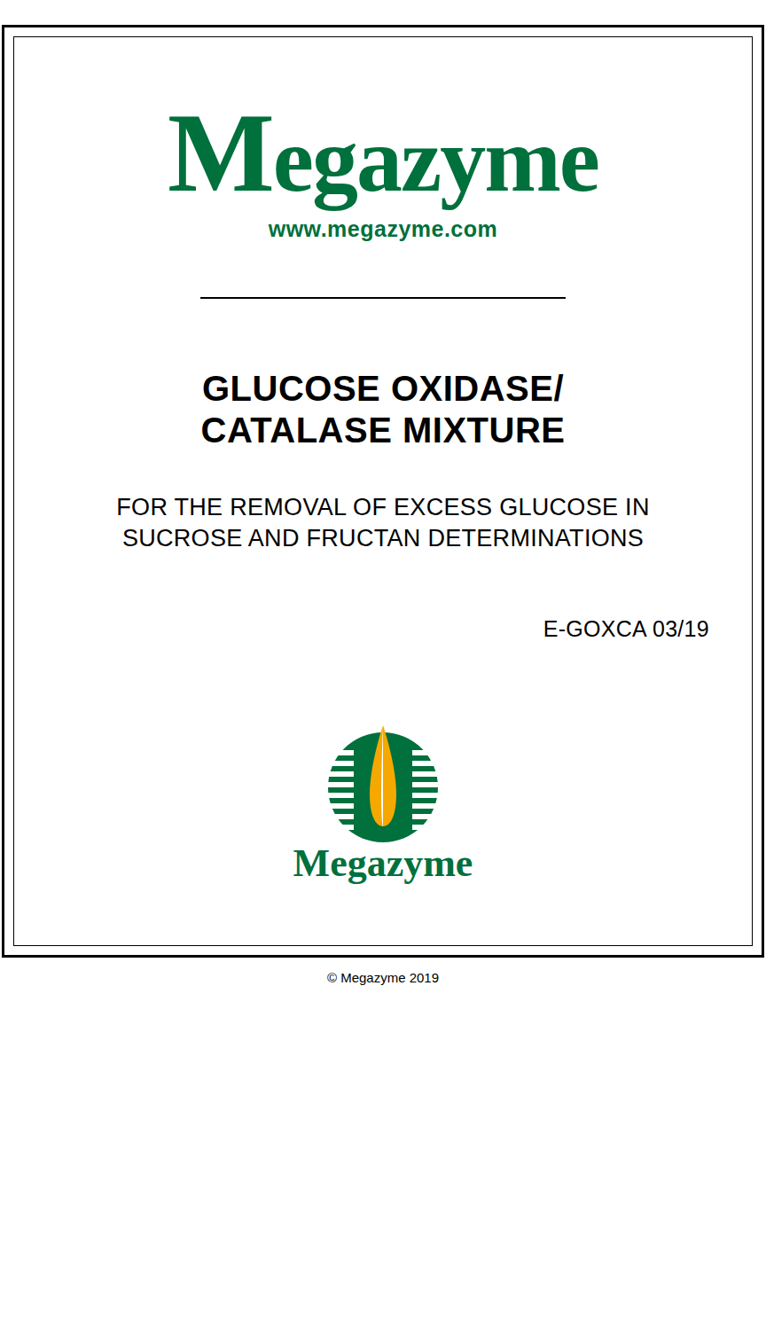Megazyme
www.megazyme.com
GLUCOSE OXIDASE/
CATALASE MIXTURE
FOR THE REMOVAL OF EXCESS GLUCOSE IN
SUCROSE AND FRUCTAN DETERMINATIONS
E-GOXCA 03/19
Megazyme
© Megazyme 2019